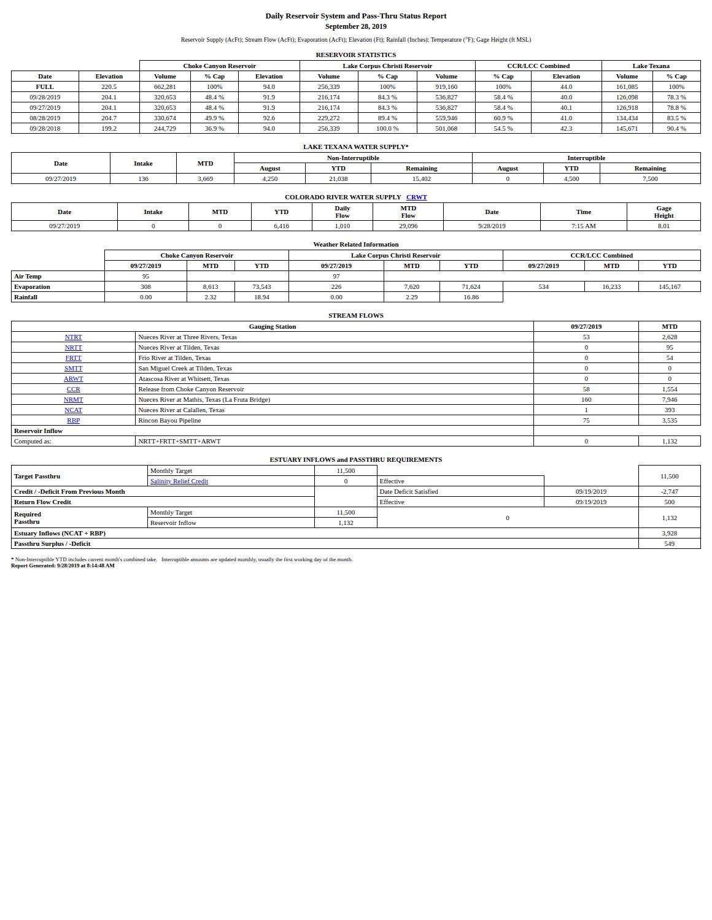Daily Reservoir System and Pass-Thru Status Report
September 28, 2019
Reservoir Supply (AcFt); Stream Flow (AcFt); Evaporation (AcFt); Elevation (Ft); Rainfall (Inches); Temperature (°F); Gage Height (ft MSL)
RESERVOIR STATISTICS
| | Choke Canyon Reservoir | Lake Corpus Christi Reservoir | CCR/LCC Combined | Lake Texana |
| --- | --- | --- | --- | --- |
| Date | Elevation | Volume | % Cap | Elevation | Volume | % Cap | Volume | % Cap | Elevation | Volume | % Cap |
| FULL | 220.5 | 662,281 | 100% | 94.0 | 256,339 | 100% | 919,160 | 100% | 44.0 | 161,085 | 100% |
| 09/28/2019 | 204.1 | 320,653 | 48.4 % | 91.9 | 216,174 | 84.3 % | 536,827 | 58.4 % | 40.0 | 126,098 | 78.3 % |
| 09/27/2019 | 204.1 | 320,653 | 48.4 % | 91.9 | 216,174 | 84.3 % | 536,827 | 58.4 % | 40.1 | 126,918 | 78.8 % |
| 08/28/2019 | 204.7 | 330,674 | 49.9 % | 92.6 | 229,272 | 89.4 % | 559,946 | 60.9 % | 41.0 | 134,434 | 83.5 % |
| 09/28/2018 | 199.2 | 244,729 | 36.9 % | 94.0 | 256,339 | 100.0 % | 501,068 | 54.5 % | 42.3 | 145,671 | 90.4 % |
LAKE TEXANA WATER SUPPLY*
| Date | Intake | MTD | Non-Interruptible | Interruptible |
| --- | --- | --- | --- | --- |
| August | YTD | Remaining | August | YTD | Remaining |
| 09/27/2019 | 136 | 3,669 | 4,250 | 21,038 | 15,402 | 0 | 4,500 | 7,500 |
COLORADO RIVER WATER SUPPLY CRWT
| Date | Intake | MTD | YTD | Daily Flow | MTD Flow | Date | Time | Gage Height |
| --- | --- | --- | --- | --- | --- | --- | --- | --- |
| 09/27/2019 | 0 | 0 | 6,416 | 1,010 | 29,096 | 9/28/2019 | 7:15 AM | 8.01 |
Weather Related Information
| | Choke Canyon Reservoir | Lake Corpus Christi Reservoir | CCR/LCC Combined |
| --- | --- | --- | --- |
| | 09/27/2019 | MTD | YTD | 09/27/2019 | MTD | YTD | 09/27/2019 | MTD | YTD |
| Air Temp | 95 | | | 97 | | | | | |
| Evaporation | 308 | 8,613 | 73,543 | 226 | 7,620 | 71,624 | 534 | 16,233 | 145,167 |
| Rainfall | 0.00 | 2.32 | 18.94 | 0.00 | 2.29 | 16.86 | | | |
STREAM FLOWS
| Gauging Station | 09/27/2019 | MTD |
| --- | --- | --- |
| NTRT | Nueces River at Three Rivers, Texas | 53 | 2,628 |
| NRTT | Nueces River at Tilden, Texas | 0 | 95 |
| FRTT | Frio River at Tilden, Texas | 0 | 54 |
| SMTT | San Miguel Creek at Tilden, Texas | 0 | 0 |
| ARWT | Atascosa River at Whitsett, Texas | 0 | 0 |
| CCR | Release from Choke Canyon Reservoir | 58 | 1,554 |
| NRMT | Nueces River at Mathis, Texas (La Fruta Bridge) | 160 | 7,946 |
| NCAT | Nueces River at Calallen, Texas | 1 | 393 |
| RBP | Rincon Bayou Pipeline | 75 | 3,535 |
| Reservoir Inflow | | |
| Computed as: | NRTT+FRTT+SMTT+ARWT | 0 | 1,132 |
ESTUARY INFLOWS and PASSTHRU REQUIREMENTS
| Target Passthru | Monthly Target | 11,500 | | | 11,500 |
| Salinity Relief Credit | 0 | Effective | |
| Credit / -Deficit From Previous Month | | Date Deficit Satisfied | 09/19/2019 | -2,747 |
| Return Flow Credit | | Effective | 09/19/2019 | 500 |
| Required Passthru | Monthly Target | 11,500 | 0 | 1,132 |
| Reservoir Inflow | 1,132 |
| Estuary Inflows (NCAT + RBP) | 3,928 |
| Passthru Surplus / -Deficit | 549 |
* Non-Interruptible YTD includes current month's combined take. Interruptible amounts are updated monthly, usually the first working day of the month.
Report Generated: 9/28/2019 at 8:14:48 AM